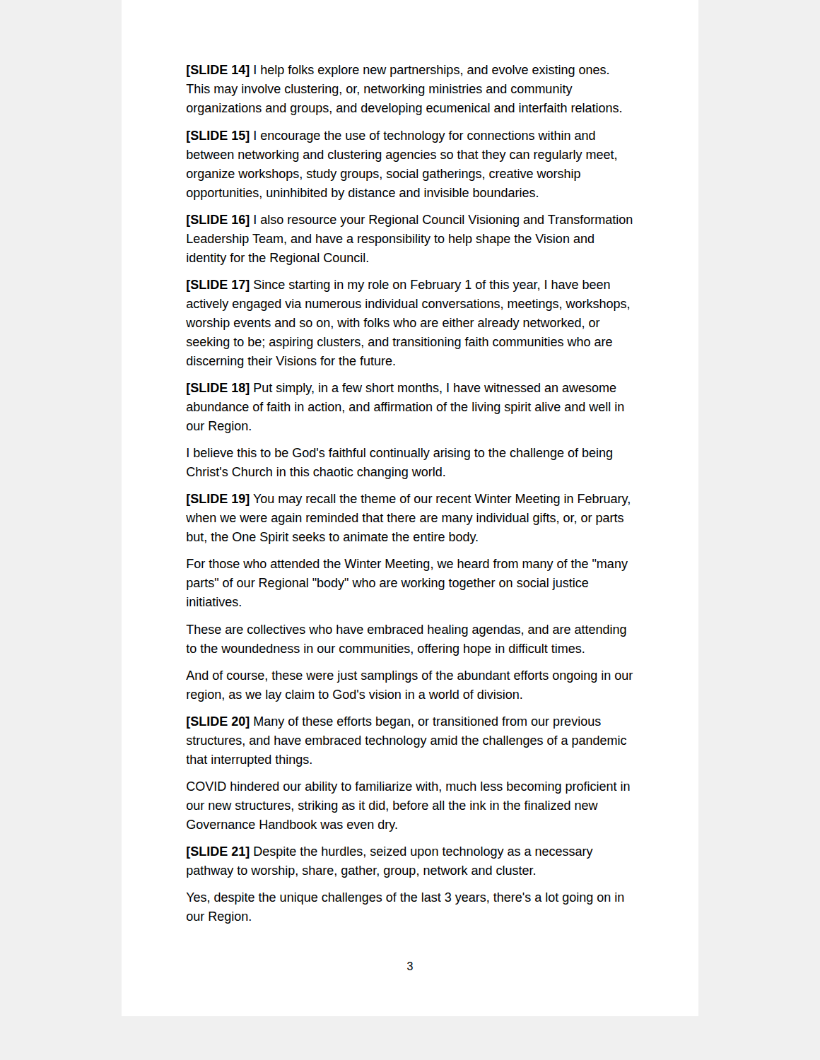[SLIDE 14] I help folks explore new partnerships, and evolve existing ones. This may involve clustering, or, networking ministries and community organizations and groups, and developing ecumenical and interfaith relations.
[SLIDE 15] I encourage the use of technology for connections within and between networking and clustering agencies so that they can regularly meet, organize workshops, study groups, social gatherings, creative worship opportunities, uninhibited by distance and invisible boundaries.
[SLIDE 16] I also resource your Regional Council Visioning and Transformation Leadership Team, and have a responsibility to help shape the Vision and identity for the Regional Council.
[SLIDE 17] Since starting in my role on February 1 of this year, I have been actively engaged via numerous individual conversations, meetings, workshops, worship events and so on, with folks who are either already networked, or seeking to be; aspiring clusters, and transitioning faith communities who are discerning their Visions for the future.
[SLIDE 18] Put simply, in a few short months, I have witnessed an awesome abundance of faith in action, and affirmation of the living spirit alive and well in our Region.
I believe this to be God's faithful continually arising to the challenge of being Christ's Church in this chaotic changing world.
[SLIDE 19] You may recall the theme of our recent Winter Meeting in February, when we were again reminded that there are many individual gifts, or, or parts but, the One Spirit seeks to animate the entire body.
For those who attended the Winter Meeting, we heard from many of the "many parts" of our Regional "body" who are working together on social justice initiatives.
These are collectives who have embraced healing agendas, and are attending to the woundedness in our communities, offering hope in difficult times.
And of course, these were just samplings of the abundant efforts ongoing in our region, as we lay claim to God's vision in a world of division.
[SLIDE 20] Many of these efforts began, or transitioned from our previous structures, and have embraced technology amid the challenges of a pandemic that interrupted things.
COVID hindered our ability to familiarize with, much less becoming proficient in our new structures, striking as it did, before all the ink in the finalized new Governance Handbook was even dry.
[SLIDE 21] Despite the hurdles, seized upon technology as a necessary pathway to worship, share, gather, group, network and cluster.
Yes, despite the unique challenges of the last 3 years, there's a lot going on in our Region.
3